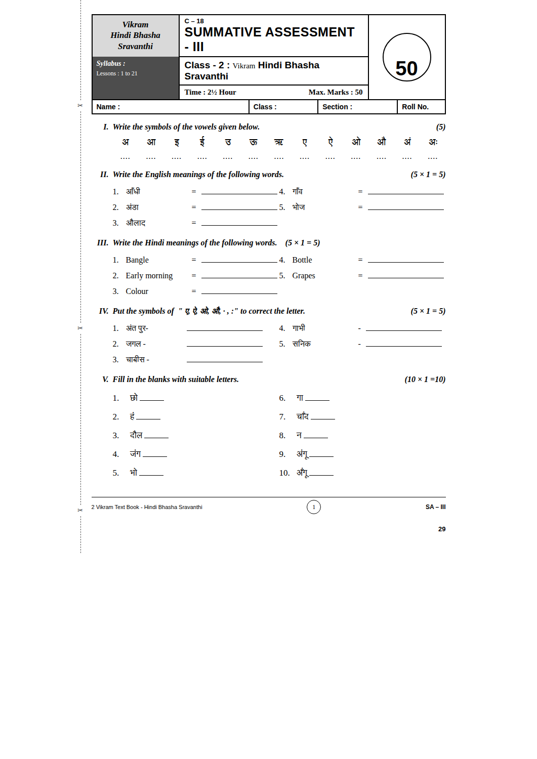✂
✂
✂
Vikram
Hindi Bhasha
Sravanthi
Syllabus :
Lessons : 1 to 21
C – 18
SUMMATIVE ASSESSMENT - III
Class - 2 : Vikram Hindi Bhasha Sravanthi
Time : 2½ Hour Max. Marks : 50
50
Name :
Class :
Section :
Roll No.
I.
Write the symbols of the vowels given below.
(5)
| अ | आ | इ | ई | उ | ऊ | ऋ | ए | ऐ | ओ | औ | अं | अः |
| .... | .... | .... | .... | .... | .... | .... | .... | .... | .... | .... | .... | .... |
II.
Write the English meanings of the following words.
(5 × 1 = 5)
1. आँधी=
4. गाँव=
2. अंडा=
5. भोज=
3. औलाद=
III.
Write the Hindi meanings of the following words. (5 × 1 = 5)
1. Bangle=
4. Bottle=
2. Early morning=
5. Grapes=
3. Colour=
IV.
Put the symbols of " ए, ऐ, ओ, औ, · , :" to correct the letter.
(5 × 1 = 5)
1. अंत पुर-
4. गाभी-
2. जगल -
5. सनिक-
3. चाबीस -
V.
Fill in the blanks with suitable letters.
(10 × 1 =10)
1. छो
6. गा
2. हं
7. चाँद
3. दौल
8. न
4. जंग
9. अंगू
5. भो
10. अँगू
2 Vikram Text Book - Hindi Bhasha Sravanthi
1
SA – III
29